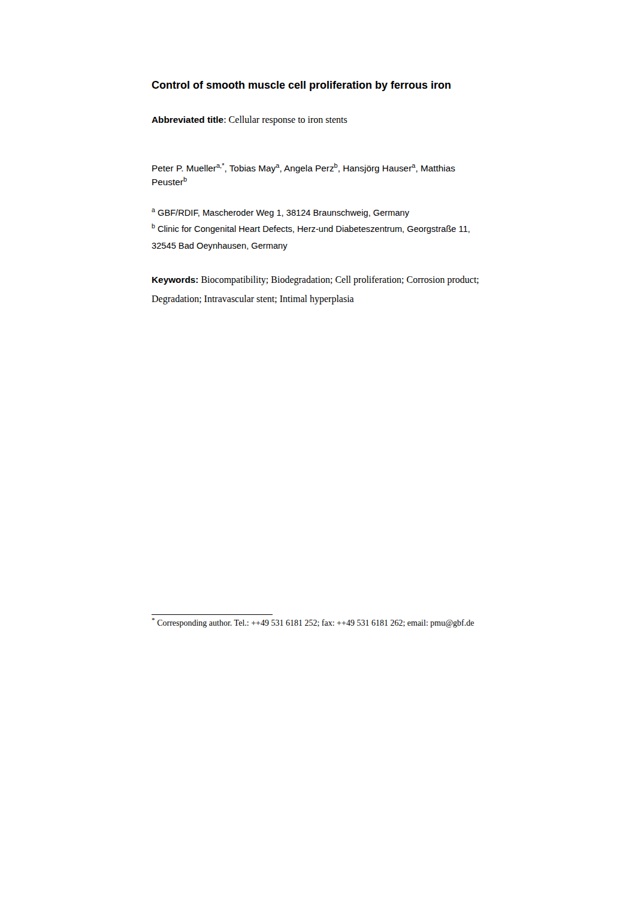Control of smooth muscle cell proliferation by ferrous iron
Abbreviated title: Cellular response to iron stents
Peter P. Muellera,*, Tobias Maya, Angela Perzb, Hansjörg Hausera, Matthias Peusterb
a GBF/RDIF, Mascheroder Weg 1, 38124 Braunschweig, Germany
b Clinic for Congenital Heart Defects, Herz-und Diabeteszentrum, Georgstraße 11, 32545 Bad Oeynhausen, Germany
Keywords: Biocompatibility; Biodegradation; Cell proliferation; Corrosion product; Degradation; Intravascular stent; Intimal hyperplasia
* Corresponding author. Tel.: ++49 531 6181 252; fax: ++49 531 6181 262; email: pmu@gbf.de